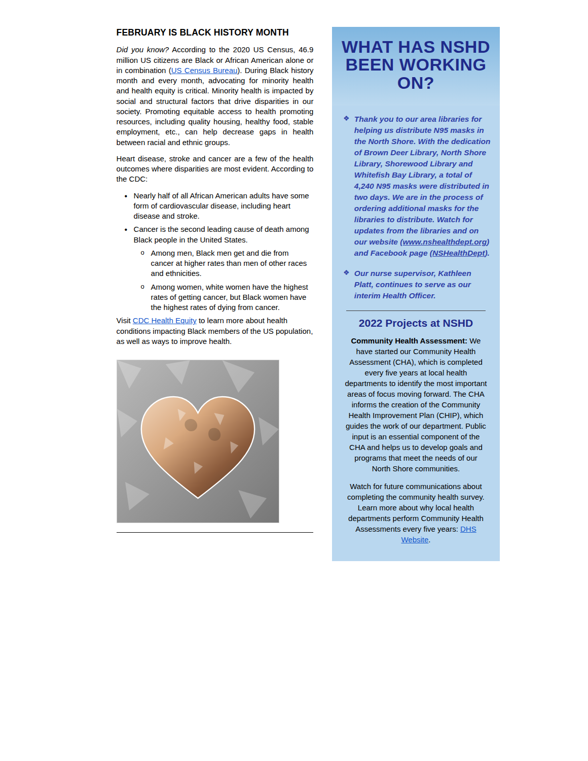FEBRUARY IS BLACK HISTORY MONTH
Did you know? According to the 2020 US Census, 46.9 million US citizens are Black or African American alone or in combination (US Census Bureau). During Black history month and every month, advocating for minority health and health equity is critical. Minority health is impacted by social and structural factors that drive disparities in our society. Promoting equitable access to health promoting resources, including quality housing, healthy food, stable employment, etc., can help decrease gaps in health between racial and ethnic groups.
Heart disease, stroke and cancer are a few of the health outcomes where disparities are most evident. According to the CDC:
Nearly half of all African American adults have some form of cardiovascular disease, including heart disease and stroke.
Cancer is the second leading cause of death among Black people in the United States.
Among men, Black men get and die from cancer at higher rates than men of other races and ethnicities.
Among women, white women have the highest rates of getting cancer, but Black women have the highest rates of dying from cancer.
Visit CDC Health Equity to learn more about health conditions impacting Black members of the US population, as well as ways to improve health.
What has NSHD been working on?
Thank you to our area libraries for helping us distribute N95 masks in the North Shore. With the dedication of Brown Deer Library, North Shore Library, Shorewood Library and Whitefish Bay Library, a total of 4,240 N95 masks were distributed in two days. We are in the process of ordering additional masks for the libraries to distribute. Watch for updates from the libraries and on our website (www.nshealthdept.org) and Facebook page (NSHealthDept).
Our nurse supervisor, Kathleen Platt, continues to serve as our interim Health Officer.
2022 Projects at NSHD
Community Health Assessment: We have started our Community Health Assessment (CHA), which is completed every five years at local health departments to identify the most important areas of focus moving forward. The CHA informs the creation of the Community Health Improvement Plan (CHIP), which guides the work of our department. Public input is an essential component of the CHA and helps us to develop goals and programs that meet the needs of our North Shore communities.
Watch for future communications about completing the community health survey. Learn more about why local health departments perform Community Health Assessments every five years: DHS Website.